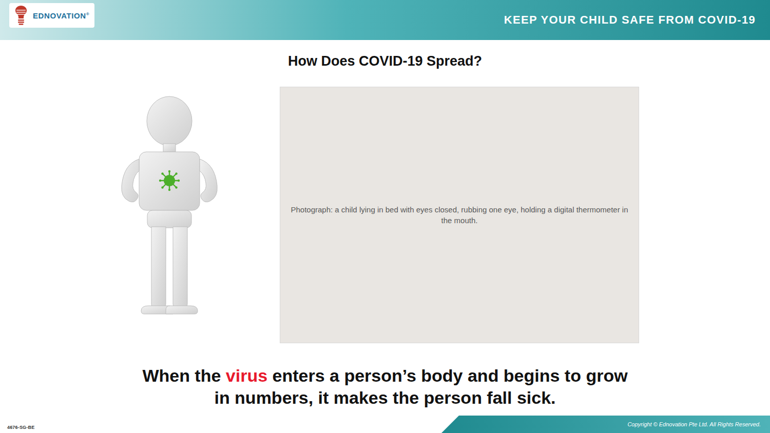EDNOVATION®
Keep Your Child Safe from COVID-19
How Does COVID-19 Spread?
Photograph: a child lying in bed with eyes closed, rubbing one eye, holding a digital thermometer in the mouth.
When the virus enters a person’s body and begins to grow
in numbers, it makes the person fall sick.
4676-SG-BE
Copyright © Ednovation Pte Ltd. All Rights Reserved.